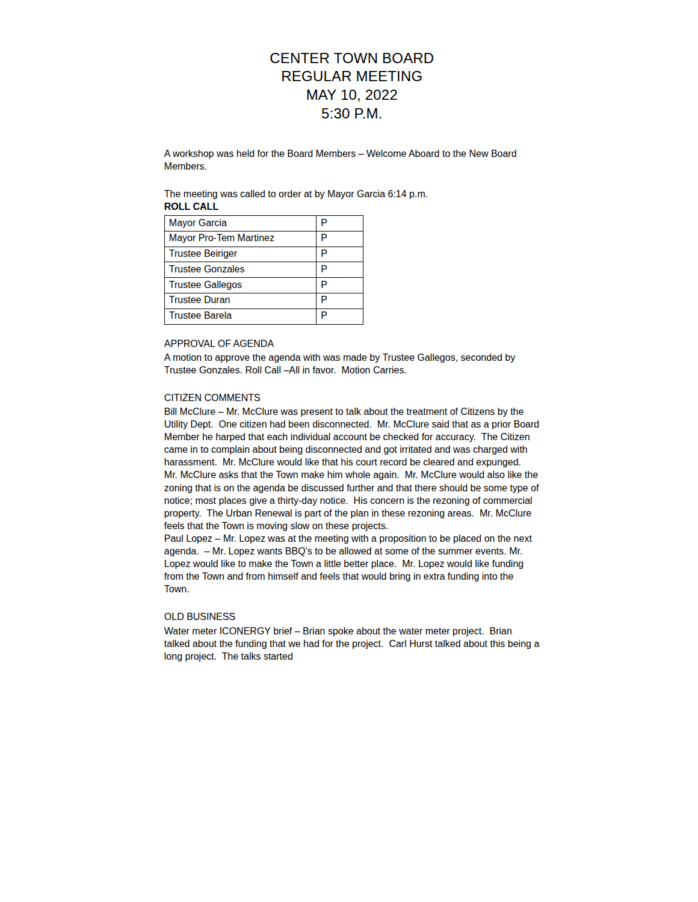CENTER TOWN BOARD REGULAR MEETING MAY 10, 2022 5:30 P.M.
A workshop was held for the Board Members – Welcome Aboard to the New Board Members.
The meeting was called to order at by Mayor Garcia 6:14 p.m.
ROLL CALL
| Mayor Garcia | P |
| Mayor Pro-Tem Martinez | P |
| Trustee Beiriger | P |
| Trustee Gonzales | P |
| Trustee Gallegos | P |
| Trustee Duran | P |
| Trustee Barela | P |
APPROVAL OF AGENDA
A motion to approve the agenda with was made by Trustee Gallegos, seconded by Trustee Gonzales. Roll Call –All in favor. Motion Carries.
CITIZEN COMMENTS
Bill McClure – Mr. McClure was present to talk about the treatment of Citizens by the Utility Dept. One citizen had been disconnected. Mr. McClure said that as a prior Board Member he harped that each individual account be checked for accuracy. The Citizen came in to complain about being disconnected and got irritated and was charged with harassment. Mr. McClure would like that his court record be cleared and expunged. Mr. McClure asks that the Town make him whole again. Mr. McClure would also like the zoning that is on the agenda be discussed further and that there should be some type of notice; most places give a thirty-day notice. His concern is the rezoning of commercial property. The Urban Renewal is part of the plan in these rezoning areas. Mr. McClure feels that the Town is moving slow on these projects.
Paul Lopez – Mr. Lopez was at the meeting with a proposition to be placed on the next agenda. – Mr. Lopez wants BBQ’s to be allowed at some of the summer events. Mr. Lopez would like to make the Town a little better place. Mr. Lopez would like funding from the Town and from himself and feels that would bring in extra funding into the Town.
OLD BUSINESS
Water meter ICONERGY brief – Brian spoke about the water meter project. Brian talked about the funding that we had for the project. Carl Hurst talked about this being a long project. The talks started